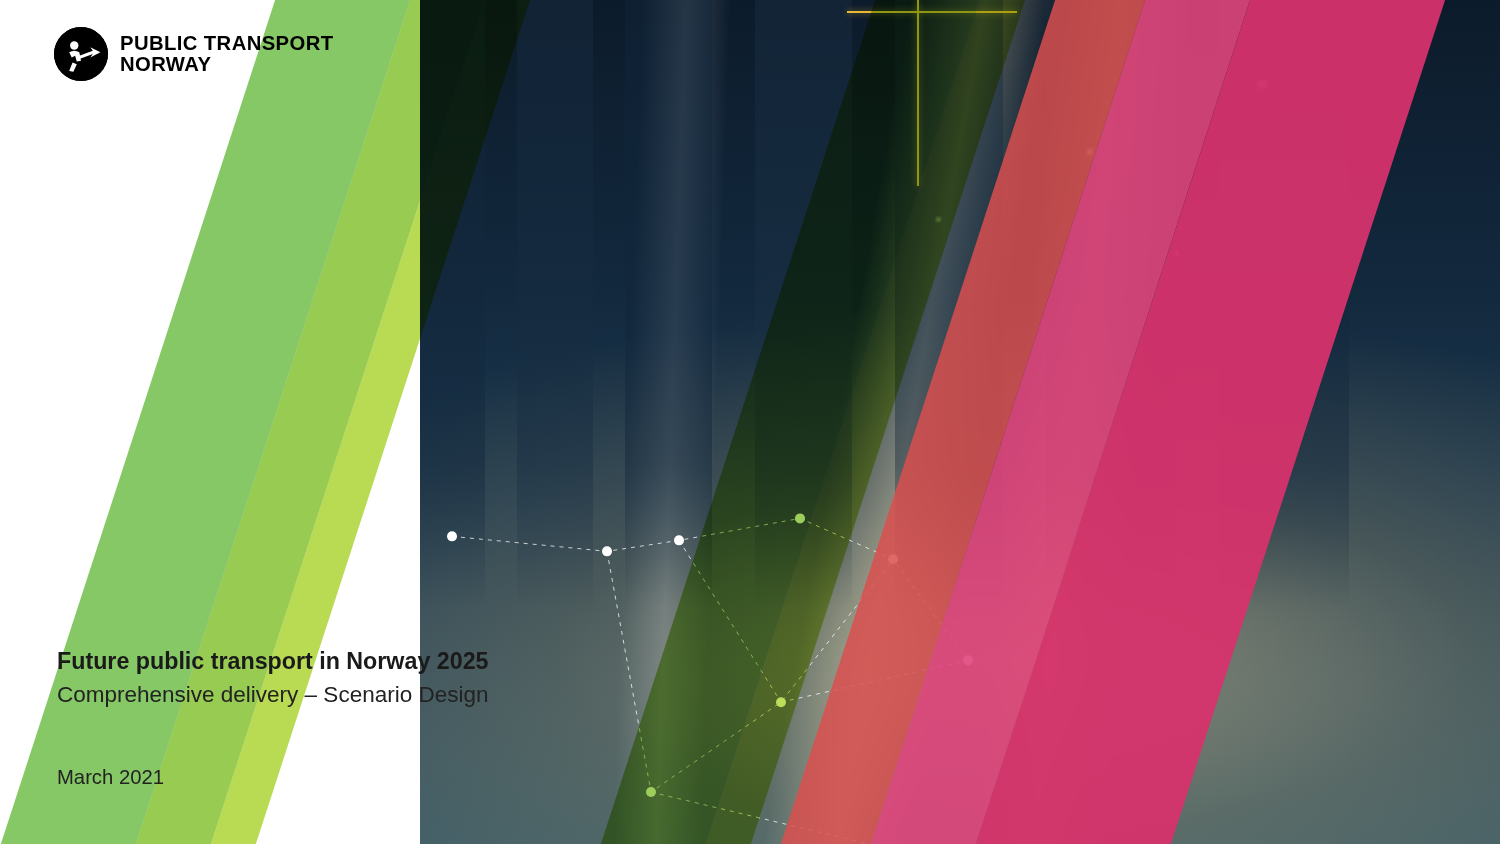Public Transport Norway
Future public transport in Norway 2025
Comprehensive delivery – Scenario Design
March 2021